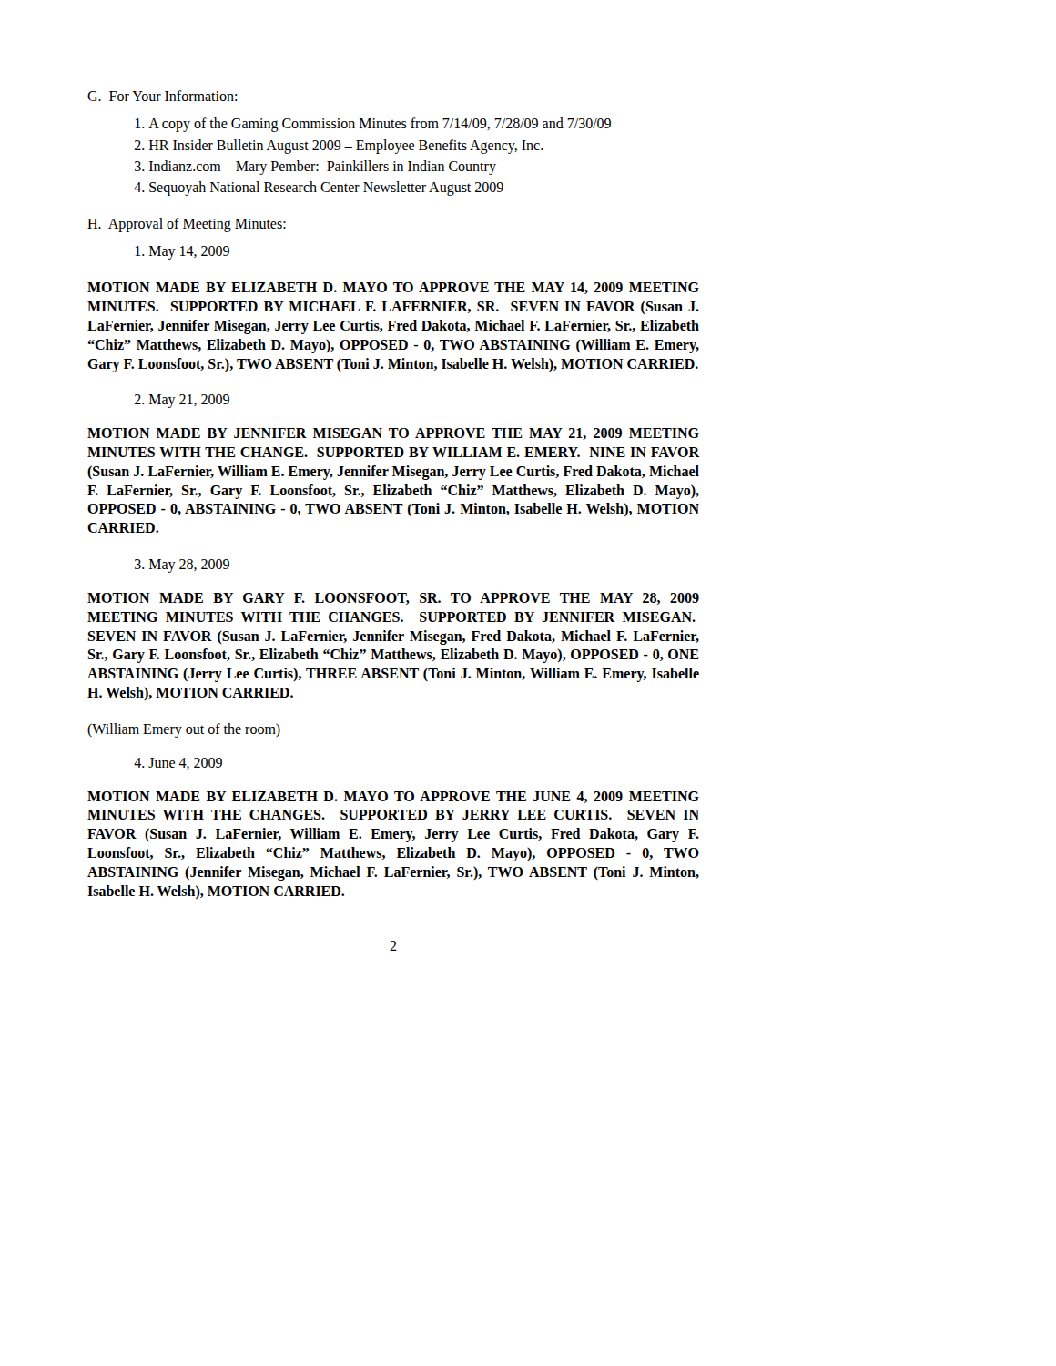G. For Your Information:
A copy of the Gaming Commission Minutes from 7/14/09, 7/28/09 and 7/30/09
HR Insider Bulletin August 2009 – Employee Benefits Agency, Inc.
Indianz.com – Mary Pember: Painkillers in Indian Country
Sequoyah National Research Center Newsletter August 2009
H. Approval of Meeting Minutes:
May 14, 2009
MOTION MADE BY ELIZABETH D. MAYO TO APPROVE THE MAY 14, 2009 MEETING MINUTES. SUPPORTED BY MICHAEL F. LAFERNIER, SR. SEVEN IN FAVOR (Susan J. LaFernier, Jennifer Misegan, Jerry Lee Curtis, Fred Dakota, Michael F. LaFernier, Sr., Elizabeth “Chiz” Matthews, Elizabeth D. Mayo), OPPOSED - 0, TWO ABSTAINING (William E. Emery, Gary F. Loonsfoot, Sr.), TWO ABSENT (Toni J. Minton, Isabelle H. Welsh), MOTION CARRIED.
May 21, 2009
MOTION MADE BY JENNIFER MISEGAN TO APPROVE THE MAY 21, 2009 MEETING MINUTES WITH THE CHANGE. SUPPORTED BY WILLIAM E. EMERY. NINE IN FAVOR (Susan J. LaFernier, William E. Emery, Jennifer Misegan, Jerry Lee Curtis, Fred Dakota, Michael F. LaFernier, Sr., Gary F. Loonsfoot, Sr., Elizabeth “Chiz” Matthews, Elizabeth D. Mayo), OPPOSED - 0, ABSTAINING - 0, TWO ABSENT (Toni J. Minton, Isabelle H. Welsh), MOTION CARRIED.
May 28, 2009
MOTION MADE BY GARY F. LOONSFOOT, SR. TO APPROVE THE MAY 28, 2009 MEETING MINUTES WITH THE CHANGES. SUPPORTED BY JENNIFER MISEGAN. SEVEN IN FAVOR (Susan J. LaFernier, Jennifer Misegan, Fred Dakota, Michael F. LaFernier, Sr., Gary F. Loonsfoot, Sr., Elizabeth “Chiz” Matthews, Elizabeth D. Mayo), OPPOSED - 0, ONE ABSTAINING (Jerry Lee Curtis), THREE ABSENT (Toni J. Minton, William E. Emery, Isabelle H. Welsh), MOTION CARRIED.
(William Emery out of the room)
June 4, 2009
MOTION MADE BY ELIZABETH D. MAYO TO APPROVE THE JUNE 4, 2009 MEETING MINUTES WITH THE CHANGES. SUPPORTED BY JERRY LEE CURTIS. SEVEN IN FAVOR (Susan J. LaFernier, William E. Emery, Jerry Lee Curtis, Fred Dakota, Gary F. Loonsfoot, Sr., Elizabeth “Chiz” Matthews, Elizabeth D. Mayo), OPPOSED - 0, TWO ABSTAINING (Jennifer Misegan, Michael F. LaFernier, Sr.), TWO ABSENT (Toni J. Minton, Isabelle H. Welsh), MOTION CARRIED.
2